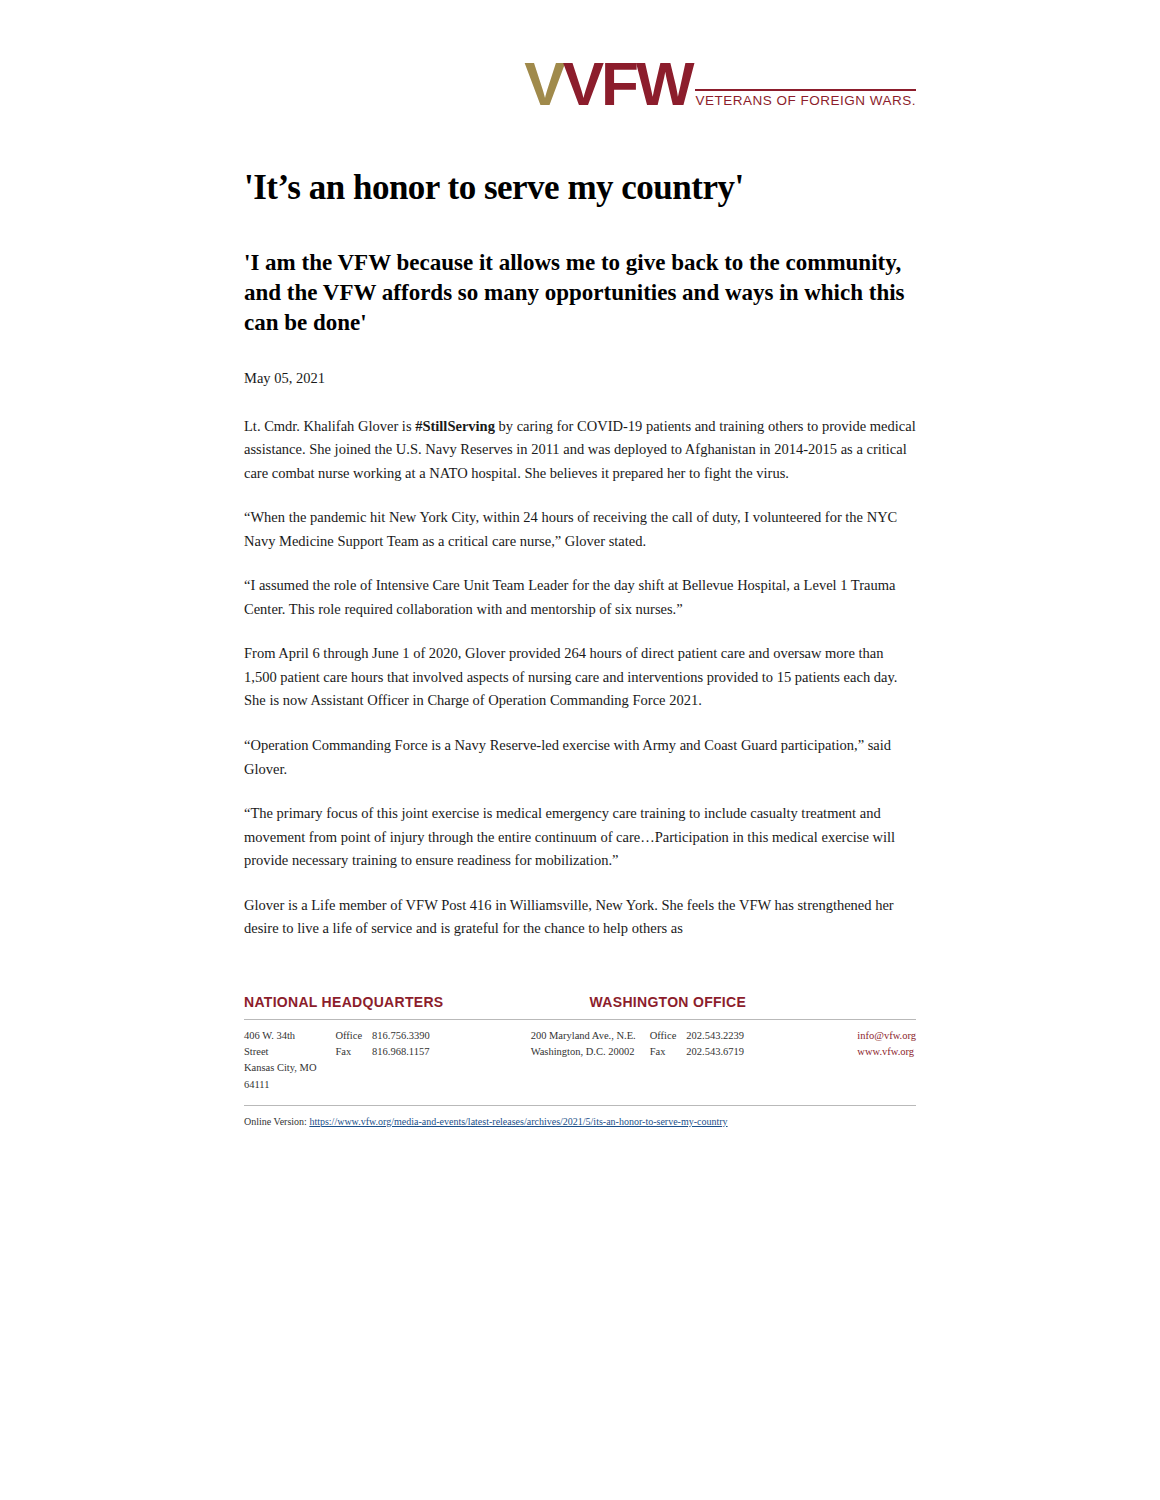VVFW
VETERANS OF FOREIGN WARS.
'It’s an honor to serve my country'
'I am the VFW because it allows me to give back to the community, and the VFW affords so many opportunities and ways in which this can be done'
May 05, 2021
Lt. Cmdr. Khalifah Glover is #StillServing by caring for COVID-19 patients and training others to provide medical assistance. She joined the U.S. Navy Reserves in 2011 and was deployed to Afghanistan in 2014-2015 as a critical care combat nurse working at a NATO hospital. She believes it prepared her to fight the virus.
“When the pandemic hit New York City, within 24 hours of receiving the call of duty, I volunteered for the NYC Navy Medicine Support Team as a critical care nurse,” Glover stated.
“I assumed the role of Intensive Care Unit Team Leader for the day shift at Bellevue Hospital, a Level 1 Trauma Center. This role required collaboration with and mentorship of six nurses.”
From April 6 through June 1 of 2020, Glover provided 264 hours of direct patient care and oversaw more than 1,500 patient care hours that involved aspects of nursing care and interventions provided to 15 patients each day. She is now Assistant Officer in Charge of Operation Commanding Force 2021.
“Operation Commanding Force is a Navy Reserve-led exercise with Army and Coast Guard participation,” said Glover.
“The primary focus of this joint exercise is medical emergency care training to include casualty treatment and movement from point of injury through the entire continuum of care…Participation in this medical exercise will provide necessary training to ensure readiness for mobilization.”
Glover is a Life member of VFW Post 416 in Williamsville, New York. She feels the VFW has strengthened her desire to live a life of service and is grateful for the chance to help others as
NATIONAL HEADQUARTERS
WASHINGTON OFFICE
406 W. 34th Street Kansas City, MO 64111
Office Fax
816.756.3390 816.968.1157
200 Maryland Ave., N.E. Washington, D.C. 20002
Office Fax
202.543.2239 202.543.6719
info@vfw.org www.vfw.org
Online Version: https://www.vfw.org/media-and-events/latest-releases/archives/2021/5/its-an-honor-to-serve-my-country